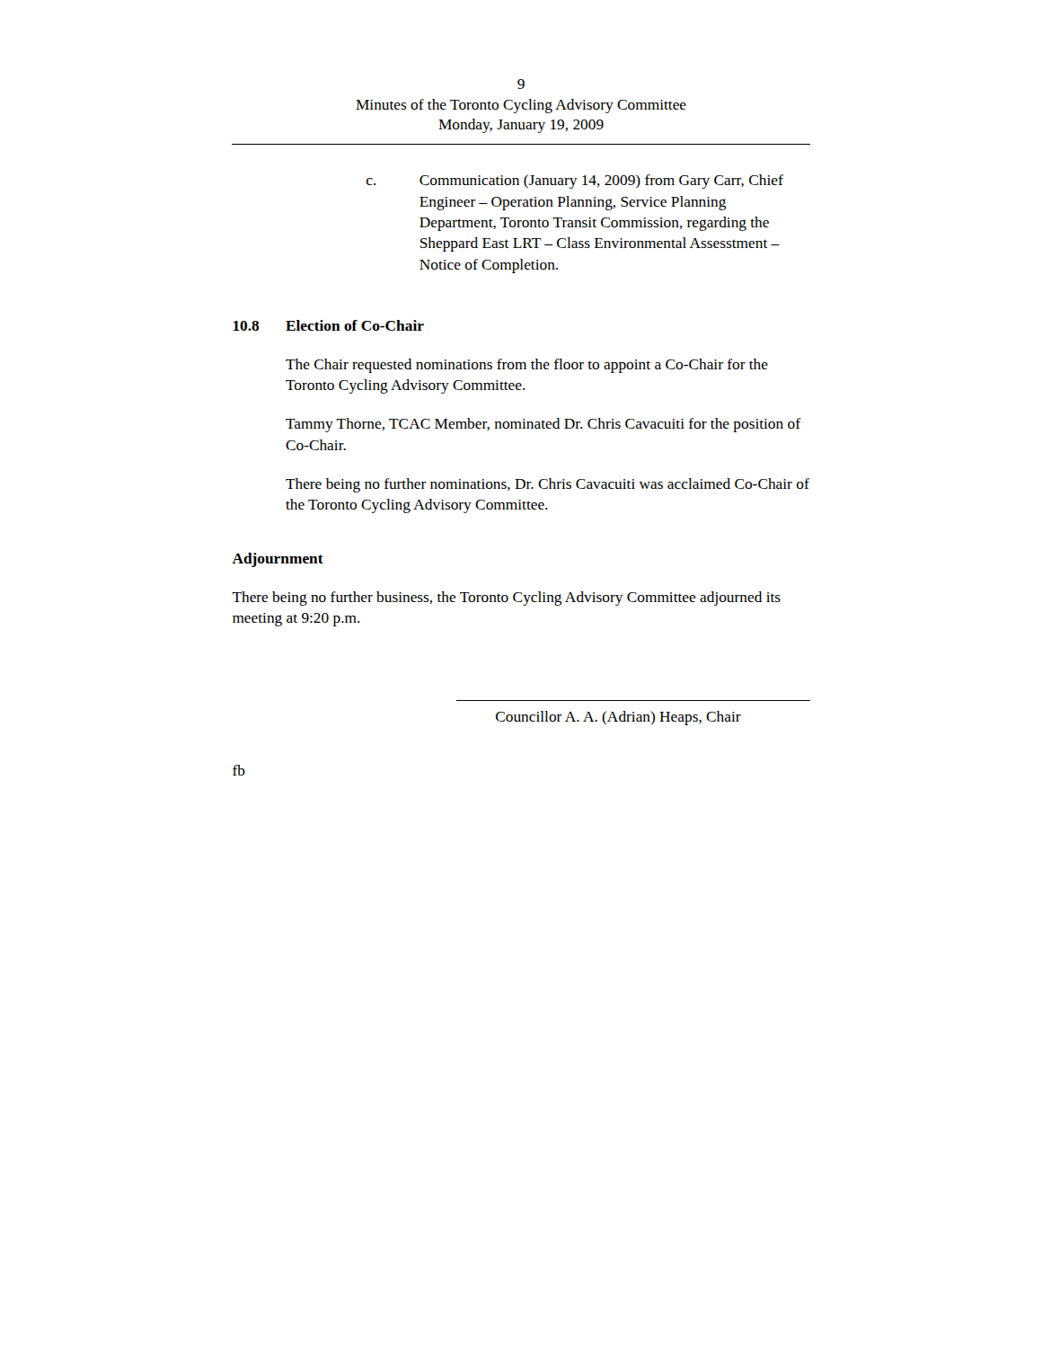9
Minutes of the Toronto Cycling Advisory Committee
Monday, January 19, 2009
c.
Communication (January 14, 2009) from Gary Carr, Chief Engineer – Operation Planning, Service Planning Department, Toronto Transit Commission, regarding the Sheppard East LRT – Class Environmental Assesstment – Notice of Completion.
10.8
Election of Co-Chair
The Chair requested nominations from the floor to appoint a Co-Chair for the Toronto Cycling Advisory Committee.
Tammy Thorne, TCAC Member, nominated Dr. Chris Cavacuiti for the position of Co-Chair.
There being no further nominations, Dr. Chris Cavacuiti was acclaimed Co-Chair of the Toronto Cycling Advisory Committee.
Adjournment
There being no further business, the Toronto Cycling Advisory Committee adjourned its meeting at 9:20 p.m.
Councillor A. A. (Adrian) Heaps, Chair
fb